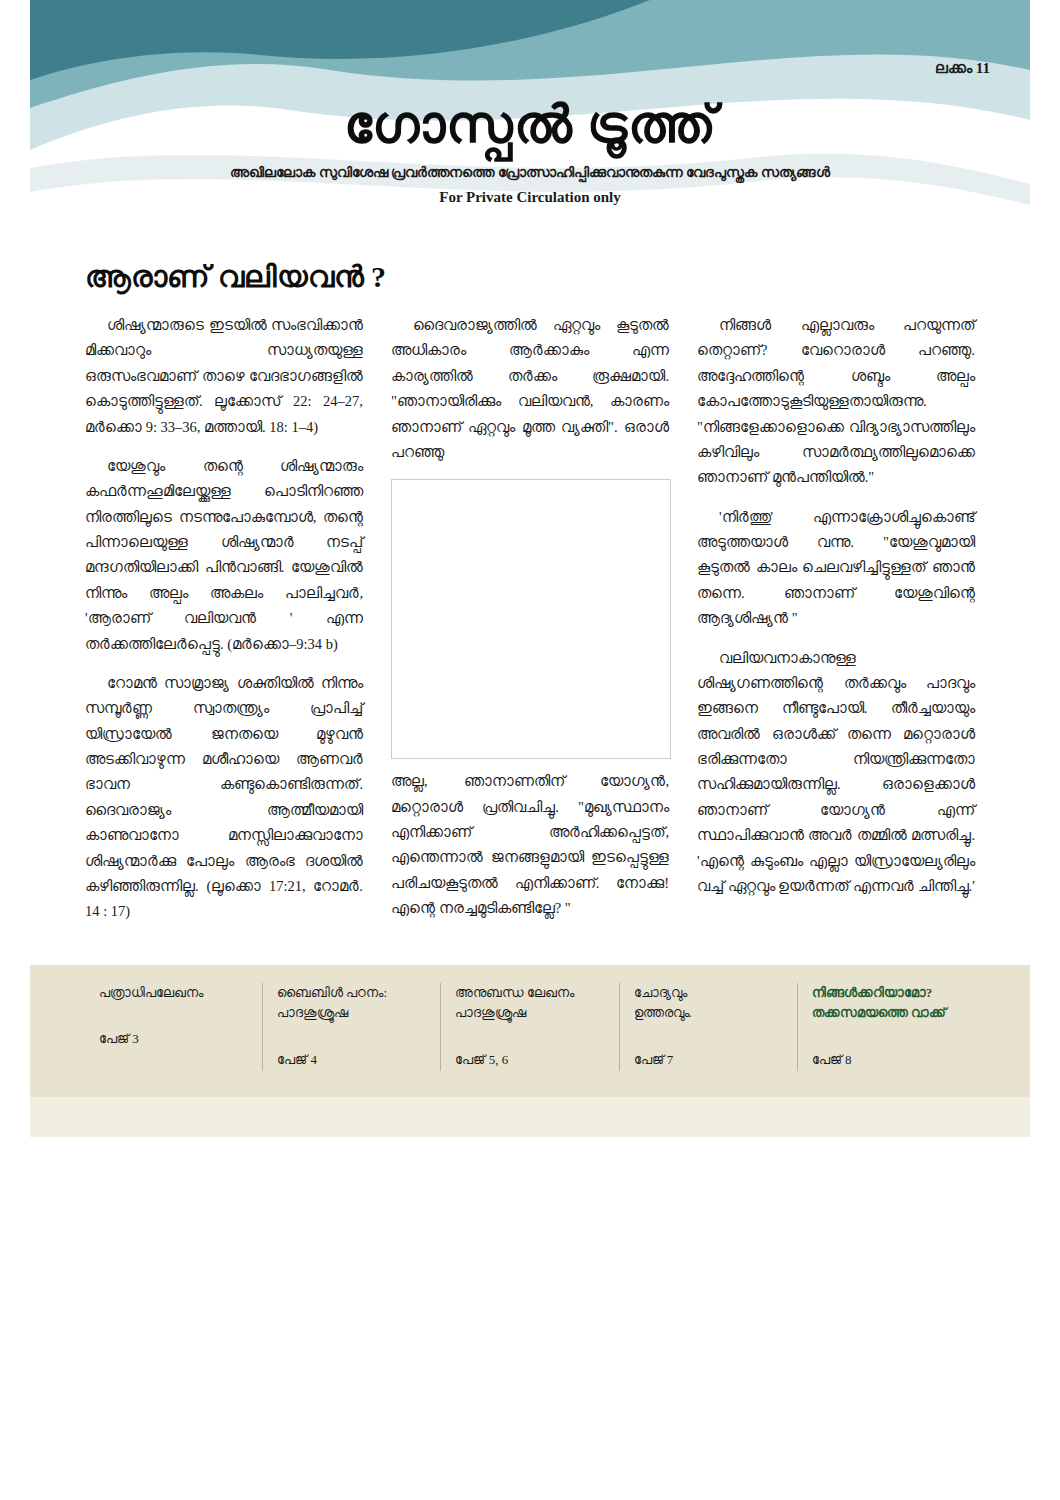ലക്കം 11
ഗോസ്പൽ ട്രൂത്ത്
അഖിലലോക സുവിശേഷ പ്രവർത്തനത്തെ പ്രോത്സാഹിപ്പിക്കുവാനുതകുന്ന വേദപുസ്തക സത്യങ്ങൾ
For Private Circulation only
ആരാണ് വലിയവൻ ?
ശിഷ്യന്മാരുടെ ഇടയിൽ സംഭവിക്കാൻ മിക്കവാറും സാധ്യതയുള്ള ഒരുസംഭവമാണ് താഴെ വേദഭാഗങ്ങളിൽ കൊടുത്തിട്ടുള്ളത്. ലൂക്കോസ് 22: 24–27, മർക്കൊ 9: 33–36, മത്തായി. 18: 1–4)
യേശുവും തന്റെ ശിഷ്യന്മാരും കഫർന്നഹൂമിലേയ്ക്കുള്ള പൊടിനിറഞ്ഞ നിരത്തിലൂടെ നടന്നുപോകുമ്പോൾ, തന്റെ പിന്നാലെയുള്ള ശിഷ്യന്മാർ നടപ്പ് മന്ദഗതിയിലാക്കി പിൻവാങ്ങി. യേശുവിൽ നിന്നും അല്പം അകലം പാലിച്ചവർ, 'ആരാണ് വലിയവൻ ' എന്ന തർക്കത്തിലേർപ്പെട്ടു. (മർക്കൊ–9:34 b)
റോമൻ സാമ്രാജ്യ ശക്തിയിൽ നിന്നും സമ്പൂർണ്ണ സ്വാതന്ത്ര്യം പ്രാപിച്ച് യിസ്രായേൽ ജനതയെ മുഴുവൻ അടക്കിവാഴുന്ന മശീഹായെ ആണവർ ഭാവന കണ്ടുകൊണ്ടിരുന്നത്. ദൈവരാജ്യം ആത്മീയമായി കാണുവാനോ മനസ്സിലാക്കുവാനോ ശിഷ്യന്മാർക്കു പോലും ആരംഭ ദശയിൽ കഴിഞ്ഞിരുന്നില്ല. (ലൂക്കൊ 17:21, റോമർ. 14 : 17)
ദൈവരാജ്യത്തിൽ ഏറ്റവും കൂടുതൽ അധികാരം ആർക്കാകും എന്ന കാര്യത്തിൽ തർക്കം രൂക്ഷമായി. "ഞാനായിരിക്കും വലിയവൻ, കാരണം ഞാനാണ് ഏറ്റവും മൂത്ത വ്യക്തി". ഒരാൾ പറഞ്ഞു
അല്ല, ഞാനാണതിന് യോഗ്യൻ, മറ്റൊരാൾ പ്രതിവചിച്ചു. "മുഖ്യസ്ഥാനം എനിക്കാണ് അർഹിക്കപ്പെട്ടത്, എന്തെന്നാൽ ജനങ്ങളുമായി ഇടപ്പെട്ടുള്ള പരിചയകൂടുതൽ എനിക്കാണ്. നോക്കു! എന്റെ നരച്ചമുടികണ്ടില്ലേ? "
നിങ്ങൾ എല്ലാവരും പറയുന്നത് തെറ്റാണ്? വേറൊരാൾ പറഞ്ഞു. അദ്ദേഹത്തിന്റെ ശബ്ദം അല്പം കോപത്തോടുകൂടിയുള്ളതായിരുന്നു. "നിങ്ങളേക്കാളൊക്കെ വിദ്യാഭ്യാസത്തിലും കഴിവിലും സാമർത്ഥ്യത്തിലുമൊക്കെ ഞാനാണ് മുൻപന്തിയിൽ."
'നിർത്തു' എന്നാക്രോശിച്ചുകൊണ്ട് അടുത്തയാൾ വന്നു. "യേശുവുമായി കൂടുതൽ കാലം ചെലവഴിച്ചിട്ടുള്ളത് ഞാൻ തന്നെ. ഞാനാണ് യേശുവിന്റെ ആദ്യശിഷ്യൻ "
വലിയവനാകാനുള്ള ശിഷ്യഗണത്തിന്റെ തർക്കവും പാദവും ഇങ്ങനെ നീണ്ടുപോയി. തീർച്ചയായും അവരിൽ ഒരാൾക്ക് തന്നെ മറ്റൊരാൾ ഭരിക്കുന്നതോ നിയന്ത്രിക്കുന്നതോ സഹിക്കുമായിരുന്നില്ല. ഒരാളെക്കാൾ ഞാനാണ് യോഗ്യൻ എന്ന് സ്ഥാപിക്കുവാൻ അവർ തമ്മിൽ മത്സരിച്ചു. 'എന്റെ കുടുംബം എല്ലാ യിസ്രായേല്യരിലും വച്ച് ഏറ്റവും ഉയർന്നത് എന്നവർ ചിന്തിച്ചു.'
പത്രാധിപലേഖനം
പേജ് 3
ബൈബിൾ പഠനം:
പാദശുശ്രൂഷ
പേജ് 4
അനുബന്ധ ലേഖനം
പാദശുശ്രൂഷ
പേജ് 5, 6
ചോദ്യവും
ഉത്തരവും.
പേജ് 7
നിങ്ങൾക്കറിയാമോ?
തക്കസമയത്തെ വാക്ക്
പേജ് 8